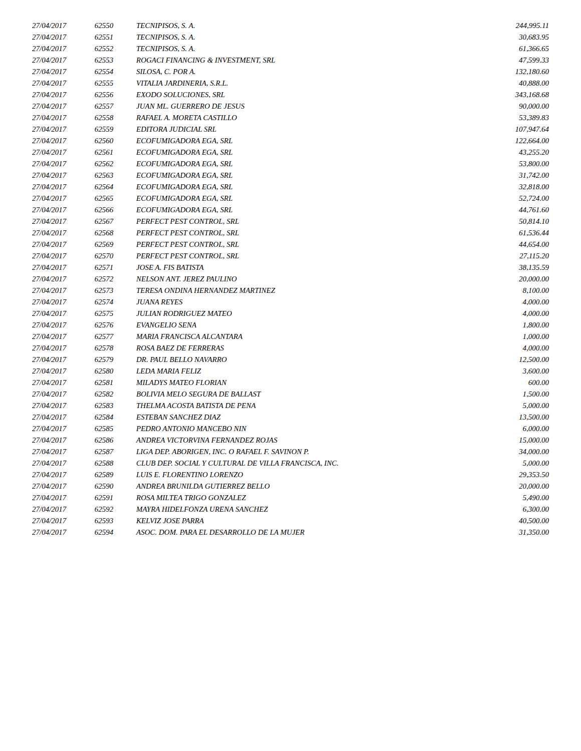| 27/04/2017 | 62550 | TECNIPISOS, S. A. | 244,995.11 |
| 27/04/2017 | 62551 | TECNIPISOS, S. A. | 30,683.95 |
| 27/04/2017 | 62552 | TECNIPISOS, S. A. | 61,366.65 |
| 27/04/2017 | 62553 | ROGACI FINANCING & INVESTMENT, SRL | 47,599.33 |
| 27/04/2017 | 62554 | SILOSA, C. POR A. | 132,180.60 |
| 27/04/2017 | 62555 | VITALIA JARDINERIA, S.R.L. | 40,888.00 |
| 27/04/2017 | 62556 | EXODO SOLUCIONES, SRL | 343,168.68 |
| 27/04/2017 | 62557 | JUAN ML. GUERRERO DE JESUS | 90,000.00 |
| 27/04/2017 | 62558 | RAFAEL A. MORETA CASTILLO | 53,389.83 |
| 27/04/2017 | 62559 | EDITORA JUDICIAL SRL | 107,947.64 |
| 27/04/2017 | 62560 | ECOFUMIGADORA EGA, SRL | 122,664.00 |
| 27/04/2017 | 62561 | ECOFUMIGADORA EGA, SRL | 43,255.20 |
| 27/04/2017 | 62562 | ECOFUMIGADORA EGA, SRL | 53,800.00 |
| 27/04/2017 | 62563 | ECOFUMIGADORA EGA, SRL | 31,742.00 |
| 27/04/2017 | 62564 | ECOFUMIGADORA EGA, SRL | 32,818.00 |
| 27/04/2017 | 62565 | ECOFUMIGADORA EGA, SRL | 52,724.00 |
| 27/04/2017 | 62566 | ECOFUMIGADORA EGA, SRL | 44,761.60 |
| 27/04/2017 | 62567 | PERFECT PEST CONTROL, SRL | 50,814.10 |
| 27/04/2017 | 62568 | PERFECT PEST CONTROL, SRL | 61,536.44 |
| 27/04/2017 | 62569 | PERFECT PEST CONTROL, SRL | 44,654.00 |
| 27/04/2017 | 62570 | PERFECT PEST CONTROL, SRL | 27,115.20 |
| 27/04/2017 | 62571 | JOSE A. FIS BATISTA | 38,135.59 |
| 27/04/2017 | 62572 | NELSON ANT. JEREZ PAULINO | 20,000.00 |
| 27/04/2017 | 62573 | TERESA ONDINA HERNANDEZ MARTINEZ | 8,100.00 |
| 27/04/2017 | 62574 | JUANA REYES | 4,000.00 |
| 27/04/2017 | 62575 | JULIAN RODRIGUEZ MATEO | 4,000.00 |
| 27/04/2017 | 62576 | EVANGELIO SENA | 1,800.00 |
| 27/04/2017 | 62577 | MARIA FRANCISCA ALCANTARA | 1,000.00 |
| 27/04/2017 | 62578 | ROSA BAEZ DE FERRERAS | 4,000.00 |
| 27/04/2017 | 62579 | DR. PAUL BELLO NAVARRO | 12,500.00 |
| 27/04/2017 | 62580 | LEDA MARIA FELIZ | 3,600.00 |
| 27/04/2017 | 62581 | MILADYS MATEO FLORIAN | 600.00 |
| 27/04/2017 | 62582 | BOLIVIA MELO SEGURA DE BALLAST | 1,500.00 |
| 27/04/2017 | 62583 | THELMA ACOSTA BATISTA DE PENA | 5,000.00 |
| 27/04/2017 | 62584 | ESTEBAN SANCHEZ DIAZ | 13,500.00 |
| 27/04/2017 | 62585 | PEDRO ANTONIO MANCEBO NIN | 6,000.00 |
| 27/04/2017 | 62586 | ANDREA VICTORVINA FERNANDEZ ROJAS | 15,000.00 |
| 27/04/2017 | 62587 | LIGA DEP. ABORIGEN, INC. O RAFAEL F. SAVINON P. | 34,000.00 |
| 27/04/2017 | 62588 | CLUB DEP. SOCIAL Y CULTURAL DE VILLA FRANCISCA, INC. | 5,000.00 |
| 27/04/2017 | 62589 | LUIS E. FLORENTINO LORENZO | 29,353.50 |
| 27/04/2017 | 62590 | ANDREA BRUNILDA GUTIERREZ BELLO | 20,000.00 |
| 27/04/2017 | 62591 | ROSA MILTEA TRIGO GONZALEZ | 5,490.00 |
| 27/04/2017 | 62592 | MAYRA HIDELFONZA URENA SANCHEZ | 6,300.00 |
| 27/04/2017 | 62593 | KELVIZ JOSE PARRA | 40,500.00 |
| 27/04/2017 | 62594 | ASOC. DOM. PARA EL DESARROLLO DE LA MUJER | 31,350.00 |